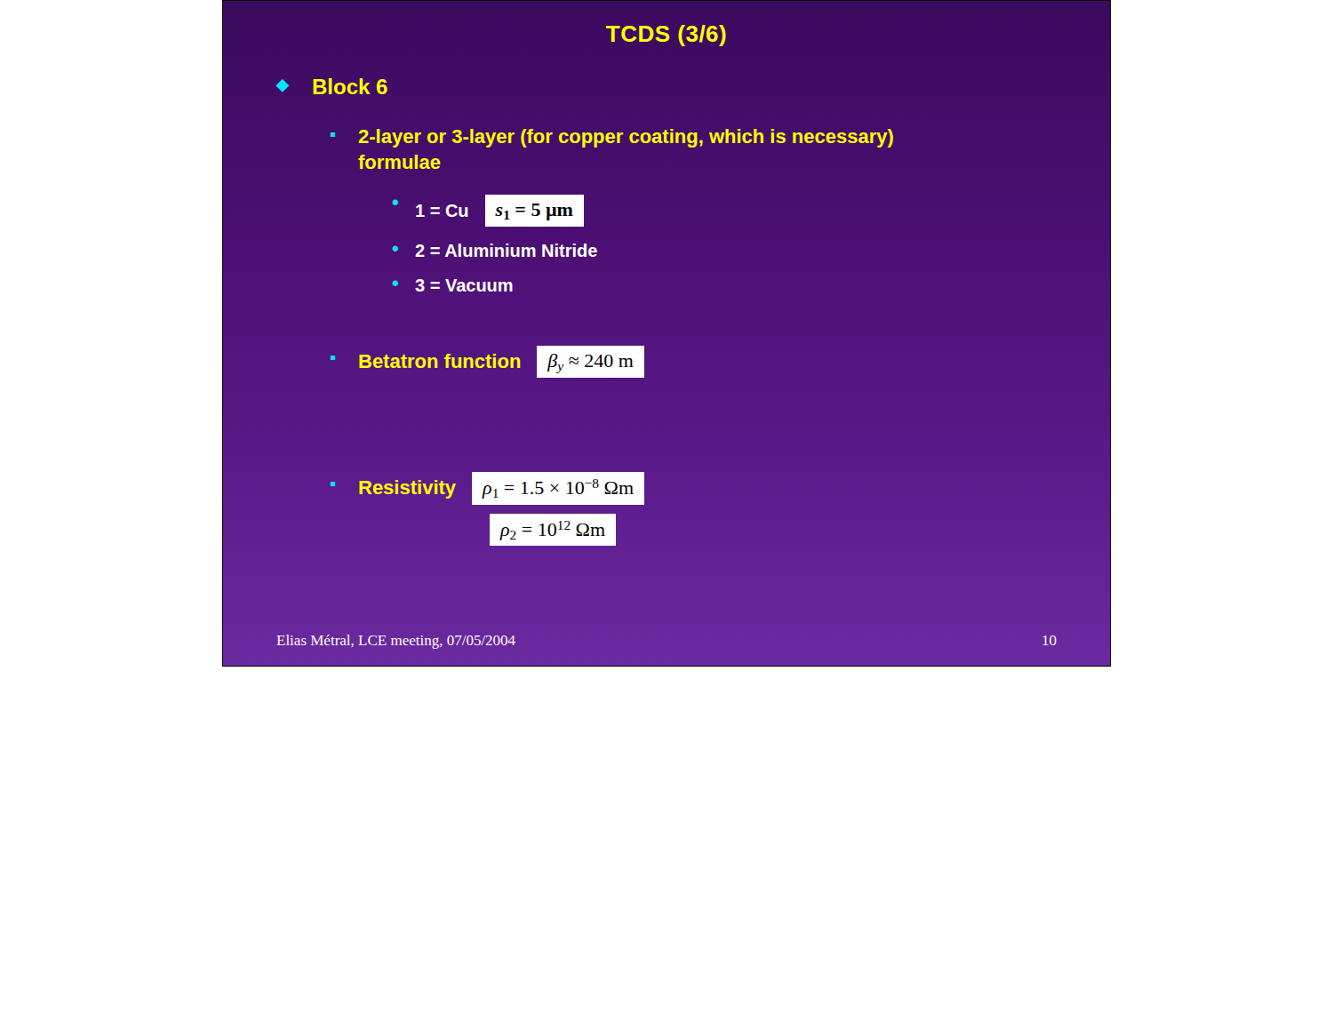TCDS (3/6)
Block 6
2-layer or 3-layer (for copper coating, which is necessary) formulae
1 = Cu s1 = 5 µm
2 = Aluminium Nitride
3 = Vacuum
Betatron function βy ≈ 240 m
Resistivity ρ1 = 1.5 × 10−8 Ωm
ρ2 = 1012 Ωm
Elias Métral, LCE meeting, 07/05/2004 10